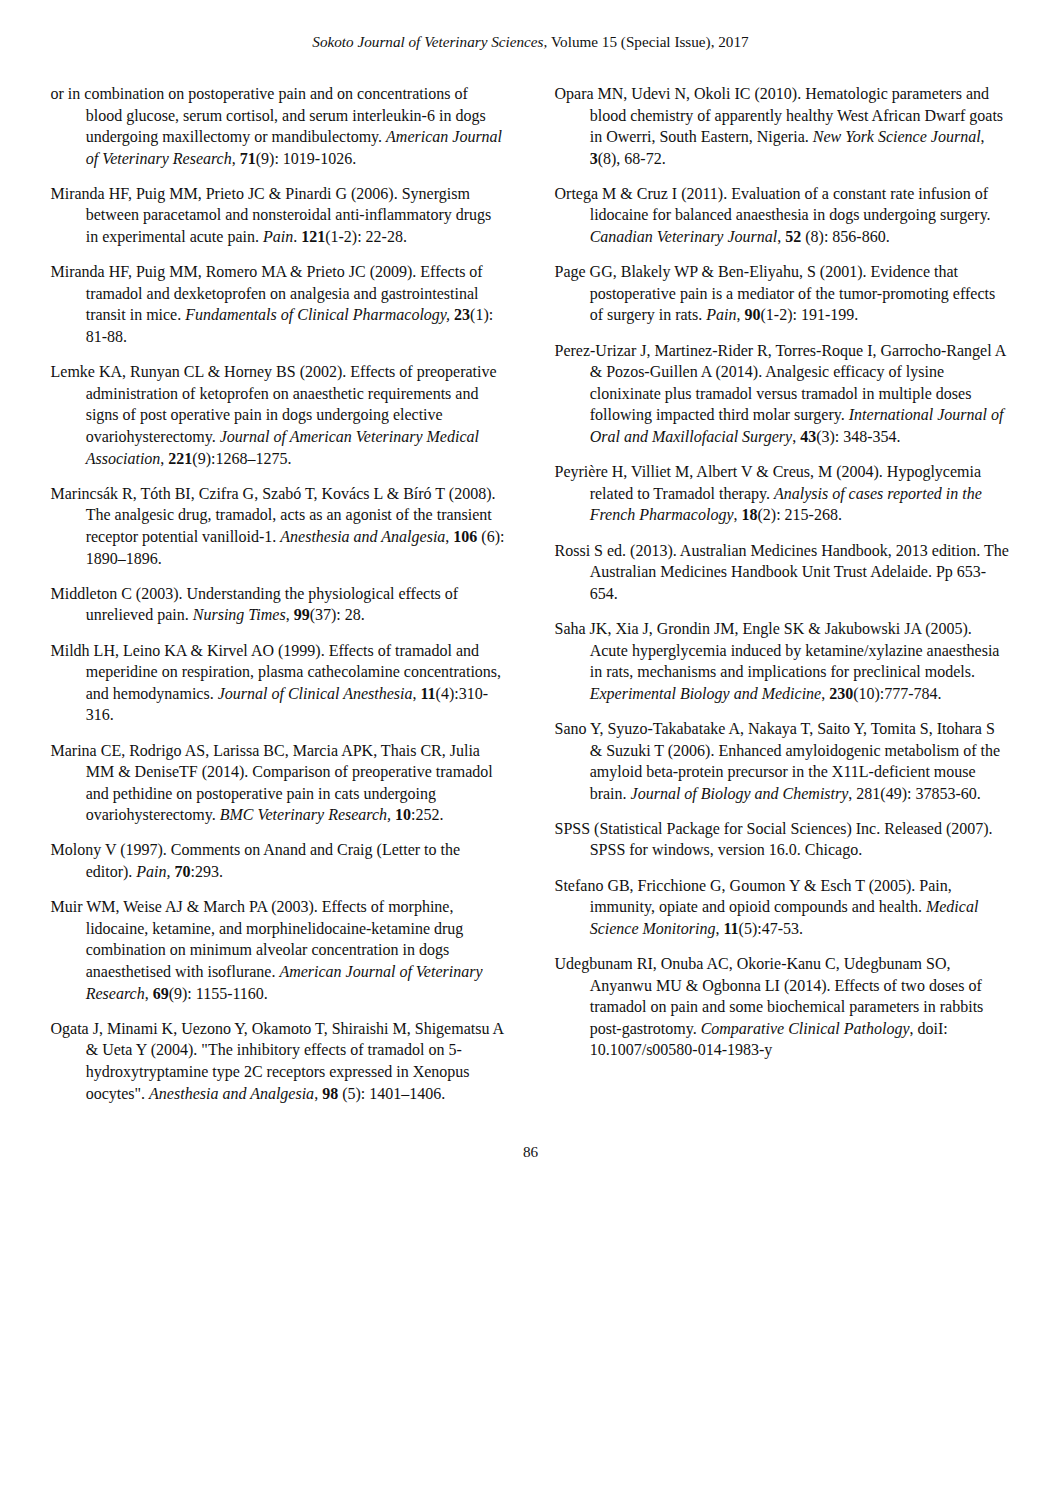Sokoto Journal of Veterinary Sciences, Volume 15 (Special Issue), 2017
or in combination on postoperative pain and on concentrations of blood glucose, serum cortisol, and serum interleukin-6 in dogs undergoing maxillectomy or mandibulectomy. American Journal of Veterinary Research, 71(9): 1019-1026.
Miranda HF, Puig MM, Prieto JC & Pinardi G (2006). Synergism between paracetamol and nonsteroidal anti-inflammatory drugs in experimental acute pain. Pain. 121(1-2): 22-28.
Miranda HF, Puig MM, Romero MA & Prieto JC (2009). Effects of tramadol and dexketoprofen on analgesia and gastrointestinal transit in mice. Fundamentals of Clinical Pharmacology, 23(1): 81-88.
Lemke KA, Runyan CL & Horney BS (2002). Effects of preoperative administration of ketoprofen on anaesthetic requirements and signs of post operative pain in dogs undergoing elective ovariohysterectomy. Journal of American Veterinary Medical Association, 221(9):1268–1275.
Marincsák R, Tóth BI, Czifra G, Szabó T, Kovács L & Bíró T (2008). The analgesic drug, tramadol, acts as an agonist of the transient receptor potential vanilloid-1. Anesthesia and Analgesia, 106 (6): 1890–1896.
Middleton C (2003). Understanding the physiological effects of unrelieved pain. Nursing Times, 99(37): 28.
Mildh LH, Leino KA & Kirvel AO (1999). Effects of tramadol and meperidine on respiration, plasma cathecolamine concentrations, and hemodynamics. Journal of Clinical Anesthesia, 11(4):310-316.
Marina CE, Rodrigo AS, Larissa BC, Marcia APK, Thais CR, Julia MM & DeniseTF (2014). Comparison of preoperative tramadol and pethidine on postoperative pain in cats undergoing ovariohysterectomy. BMC Veterinary Research, 10:252.
Molony V (1997). Comments on Anand and Craig (Letter to the editor). Pain, 70:293.
Muir WM, Weise AJ & March PA (2003). Effects of morphine, lidocaine, ketamine, and morphinelidocaine-ketamine drug combination on minimum alveolar concentration in dogs anaesthetised with isoflurane. American Journal of Veterinary Research, 69(9): 1155-1160.
Ogata J, Minami K, Uezono Y, Okamoto T, Shiraishi M, Shigematsu A & Ueta Y (2004). "The inhibitory effects of tramadol on 5-hydroxytryptamine type 2C receptors expressed in Xenopus oocytes". Anesthesia and Analgesia, 98 (5): 1401–1406.
Opara MN, Udevi N, Okoli IC (2010). Hematologic parameters and blood chemistry of apparently healthy West African Dwarf goats in Owerri, South Eastern, Nigeria. New York Science Journal, 3(8), 68-72.
Ortega M & Cruz I (2011). Evaluation of a constant rate infusion of lidocaine for balanced anaesthesia in dogs undergoing surgery. Canadian Veterinary Journal, 52 (8): 856-860.
Page GG, Blakely WP & Ben-Eliyahu, S (2001). Evidence that postoperative pain is a mediator of the tumor-promoting effects of surgery in rats. Pain, 90(1-2): 191-199.
Perez-Urizar J, Martinez-Rider R, Torres-Roque I, Garrocho-Rangel A & Pozos-Guillen A (2014). Analgesic efficacy of lysine clonixinate plus tramadol versus tramadol in multiple doses following impacted third molar surgery. International Journal of Oral and Maxillofacial Surgery, 43(3): 348-354.
Peyrière H, Villiet M, Albert V & Creus, M (2004). Hypoglycemia related to Tramadol therapy. Analysis of cases reported in the French Pharmacology, 18(2): 215-268.
Rossi S ed. (2013). Australian Medicines Handbook, 2013 edition. The Australian Medicines Handbook Unit Trust Adelaide. Pp 653-654.
Saha JK, Xia J, Grondin JM, Engle SK & Jakubowski JA (2005). Acute hyperglycemia induced by ketamine/xylazine anaesthesia in rats, mechanisms and implications for preclinical models. Experimental Biology and Medicine, 230(10):777-784.
Sano Y, Syuzo-Takabatake A, Nakaya T, Saito Y, Tomita S, Itohara S & Suzuki T (2006). Enhanced amyloidogenic metabolism of the amyloid beta-protein precursor in the X11L-deficient mouse brain. Journal of Biology and Chemistry, 281(49): 37853-60.
SPSS (Statistical Package for Social Sciences) Inc. Released (2007). SPSS for windows, version 16.0. Chicago.
Stefano GB, Fricchione G, Goumon Y & Esch T (2005). Pain, immunity, opiate and opioid compounds and health. Medical Science Monitoring, 11(5):47-53.
Udegbunam RI, Onuba AC, Okorie-Kanu C, Udegbunam SO, Anyanwu MU & Ogbonna LI (2014). Effects of two doses of tramadol on pain and some biochemical parameters in rabbits post-gastrotomy. Comparative Clinical Pathology, doiI: 10.1007/s00580-014-1983-y
86